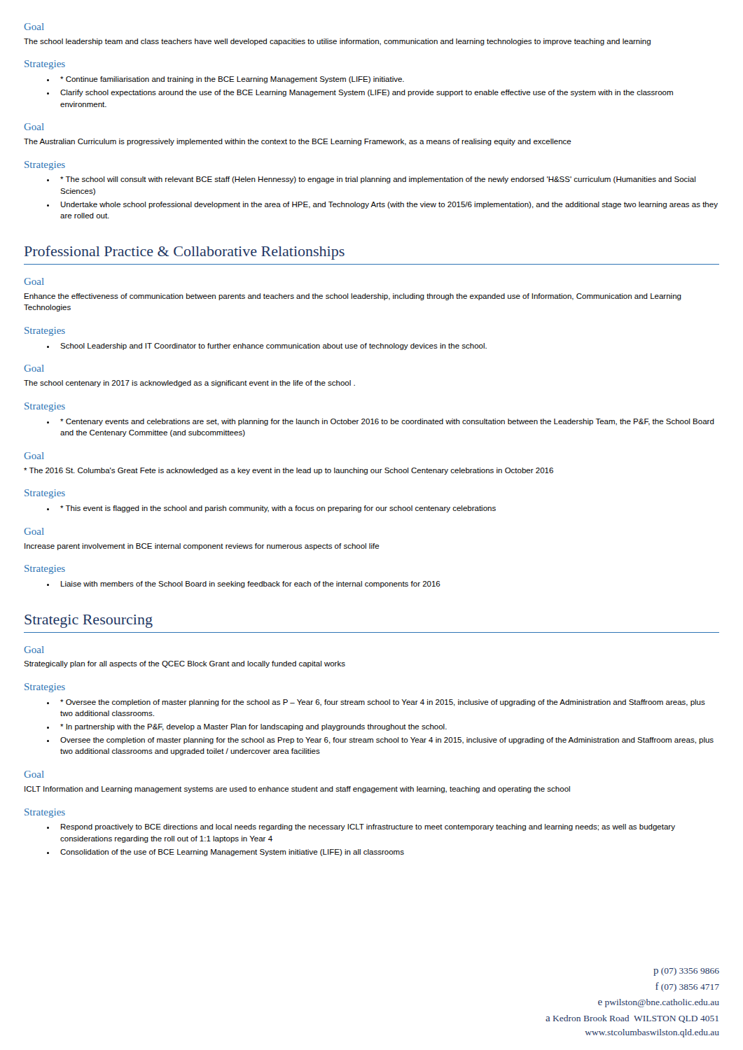Goal
The school leadership team and class teachers have well developed capacities to utilise information, communication and learning technologies to improve teaching and learning
Strategies
* Continue familiarisation and training in the BCE Learning Management System (LIFE) initiative.
Clarify school expectations around the use of the BCE Learning Management System (LIFE) and provide support to enable effective use of the system with in the classroom environment.
Goal
The Australian Curriculum is progressively implemented within the context to the BCE Learning Framework, as a means of realising equity and excellence
Strategies
* The school will consult with relevant BCE staff (Helen Hennessy) to engage in trial planning and implementation of the newly endorsed 'H&SS' curriculum (Humanities and Social Sciences)
Undertake whole school professional development in the area of HPE, and Technology Arts (with the view to 2015/6 implementation), and the additional stage two learning areas as they are rolled out.
Professional Practice & Collaborative Relationships
Goal
Enhance the effectiveness of communication between parents and teachers and the school leadership, including through the expanded use of Information, Communication and Learning Technologies
Strategies
School Leadership and IT Coordinator to further enhance communication about use of technology devices in the school.
Goal
The school centenary in 2017 is acknowledged as a significant event in the life of the school .
Strategies
* Centenary events and celebrations are set, with planning for the launch in October 2016 to be coordinated with consultation between the Leadership Team, the P&F, the School Board and the Centenary Committee (and subcommittees)
Goal
* The 2016 St. Columba's Great Fete is acknowledged as a key event in the lead up to launching our School Centenary celebrations in October 2016
Strategies
* This event is flagged in the school and parish community, with a focus on preparing for our school centenary celebrations
Goal
Increase parent involvement in BCE internal component reviews for numerous aspects of school life
Strategies
Liaise with members of the School Board in seeking feedback for each of the internal components for 2016
Strategic Resourcing
Goal
Strategically plan for all aspects of the QCEC Block Grant and locally funded capital works
Strategies
* Oversee the completion of master planning for the school as P – Year 6, four stream school to Year 4 in 2015, inclusive of upgrading of the Administration and Staffroom areas, plus two additional classrooms.
* In partnership with the P&F, develop a Master Plan for landscaping and playgrounds throughout the school.
Oversee the completion of master planning for the school as Prep to Year 6, four stream school to Year 4 in 2015, inclusive of upgrading of the Administration and Staffroom areas, plus two additional classrooms and upgraded toilet / undercover area facilities
Goal
ICLT Information and Learning management systems are used to enhance student and staff engagement with learning, teaching and operating the school
Strategies
Respond proactively to BCE directions and local needs regarding the necessary ICLT infrastructure to meet contemporary teaching and learning needs; as well as budgetary considerations regarding the roll out of 1:1 laptops in Year 4
Consolidation of the use of BCE Learning Management System initiative (LIFE) in all classrooms
p (07) 3356 9866
f (07) 3856 4717
e pwilston@bne.catholic.edu.au
a Kedron Brook Road WILSTON QLD 4051
www.stcolumbaswilston.qld.edu.au